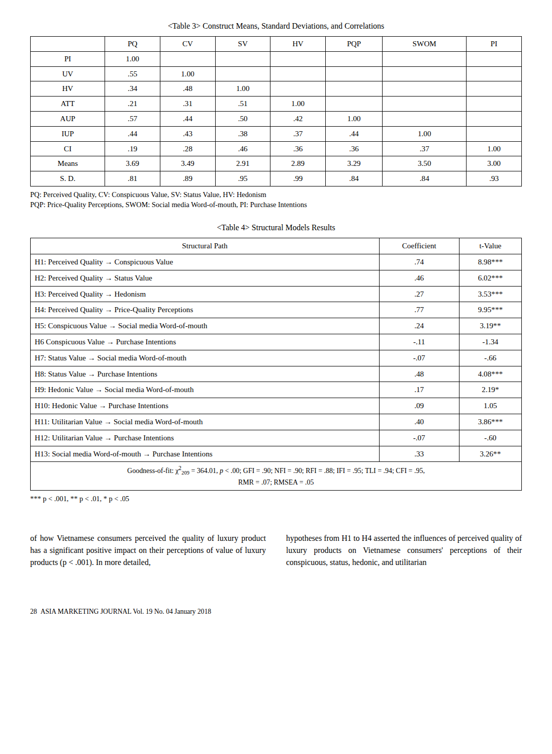<Table 3> Construct Means, Standard Deviations, and Correlations
| | PQ | CV | SV | HV | PQP | SWOM | PI |
| --- | --- | --- | --- | --- | --- | --- | --- |
| PI | 1.00 | | | | | | |
| UV | .55 | 1.00 | | | | | |
| HV | .34 | .48 | 1.00 | | | | |
| ATT | .21 | .31 | .51 | 1.00 | | | |
| AUP | .57 | .44 | .50 | .42 | 1.00 | | |
| IUP | .44 | .43 | .38 | .37 | .44 | 1.00 | |
| CI | .19 | .28 | .46 | .36 | .36 | .37 | 1.00 |
| Means | 3.69 | 3.49 | 2.91 | 2.89 | 3.29 | 3.50 | 3.00 |
| S. D. | .81 | .89 | .95 | .99 | .84 | .84 | .93 |
PQ: Perceived Quality, CV: Conspicuous Value, SV: Status Value, HV: Hedonism
PQP: Price-Quality Perceptions, SWOM: Social media Word-of-mouth, PI: Purchase Intentions
<Table 4> Structural Models Results
| Structural Path | Coefficient | t-Value |
| --- | --- | --- |
| H1: Perceived Quality → Conspicuous Value | .74 | 8.98*** |
| H2: Perceived Quality → Status Value | .46 | 6.02*** |
| H3: Perceived Quality → Hedonism | .27 | 3.53*** |
| H4: Perceived Quality → Price-Quality Perceptions | .77 | 9.95*** |
| H5: Conspicuous Value → Social media Word-of-mouth | .24 | 3.19** |
| H6 Conspicuous Value → Purchase Intentions | -.11 | -1.34 |
| H7: Status Value → Social media Word-of-mouth | -.07 | -.66 |
| H8: Status Value → Purchase Intentions | .48 | 4.08*** |
| H9: Hedonic Value → Social media Word-of-mouth | .17 | 2.19* |
| H10: Hedonic Value → Purchase Intentions | .09 | 1.05 |
| H11: Utilitarian Value → Social media Word-of-mouth | .40 | 3.86*** |
| H12: Utilitarian Value → Purchase Intentions | -.07 | -.60 |
| H13: Social media Word-of-mouth → Purchase Intentions | .33 | 3.26** |
| Goodness-of-fit: χ 2 209 = 364.01, p < .00; GFI = .90; NFI = .90; RFI = .88; IFI = .95; TLI = .94; CFI = .95, RMR = .07; RMSEA = .05 |
*** p < .001, ** p < .01, * p < .05
of how Vietnamese consumers perceived the quality of luxury product has a significant positive impact on their perceptions of value of luxury products (p < .001). In more detailed,
hypotheses from H1 to H4 asserted the influences of perceived quality of luxury products on Vietnamese consumers' perceptions of their conspicuous, status, hedonic, and utilitarian
28 ASIA MARKETING JOURNAL Vol. 19 No. 04 January 2018